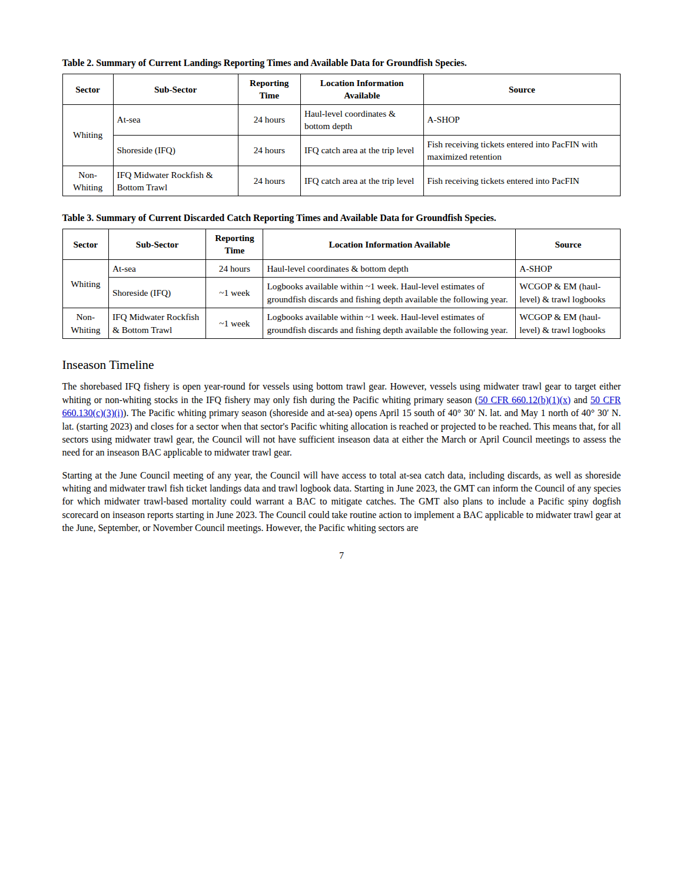Table 2. Summary of Current Landings Reporting Times and Available Data for Groundfish Species.
| Sector | Sub-Sector | Reporting Time | Location Information Available | Source |
| --- | --- | --- | --- | --- |
| Whiting | At-sea | 24 hours | Haul-level coordinates & bottom depth | A-SHOP |
| Shoreside (IFQ) | 24 hours | IFQ catch area at the trip level | Fish receiving tickets entered into PacFIN with maximized retention |
| Non-Whiting | IFQ Midwater Rockfish & Bottom Trawl | 24 hours | IFQ catch area at the trip level | Fish receiving tickets entered into PacFIN |
Table 3. Summary of Current Discarded Catch Reporting Times and Available Data for Groundfish Species.
| Sector | Sub-Sector | Reporting Time | Location Information Available | Source |
| --- | --- | --- | --- | --- |
| Whiting | At-sea | 24 hours | Haul-level coordinates & bottom depth | A-SHOP |
| Shoreside (IFQ) | ~1 week | Logbooks available within ~1 week. Haul-level estimates of groundfish discards and fishing depth available the following year. | WCGOP & EM (haul-level) & trawl logbooks |
| Non-Whiting | IFQ Midwater Rockfish & Bottom Trawl | ~1 week | Logbooks available within ~1 week. Haul-level estimates of groundfish discards and fishing depth available the following year. | WCGOP & EM (haul-level) & trawl logbooks |
Inseason Timeline
The shorebased IFQ fishery is open year-round for vessels using bottom trawl gear. However, vessels using midwater trawl gear to target either whiting or non-whiting stocks in the IFQ fishery may only fish during the Pacific whiting primary season (50 CFR 660.12(b)(1)(x) and 50 CFR 660.130(c)(3)(i)). The Pacific whiting primary season (shoreside and at-sea) opens April 15 south of 40° 30′ N. lat. and May 1 north of 40° 30′ N. lat. (starting 2023) and closes for a sector when that sector's Pacific whiting allocation is reached or projected to be reached. This means that, for all sectors using midwater trawl gear, the Council will not have sufficient inseason data at either the March or April Council meetings to assess the need for an inseason BAC applicable to midwater trawl gear.
Starting at the June Council meeting of any year, the Council will have access to total at-sea catch data, including discards, as well as shoreside whiting and midwater trawl fish ticket landings data and trawl logbook data. Starting in June 2023, the GMT can inform the Council of any species for which midwater trawl-based mortality could warrant a BAC to mitigate catches. The GMT also plans to include a Pacific spiny dogfish scorecard on inseason reports starting in June 2023. The Council could take routine action to implement a BAC applicable to midwater trawl gear at the June, September, or November Council meetings. However, the Pacific whiting sectors are
7